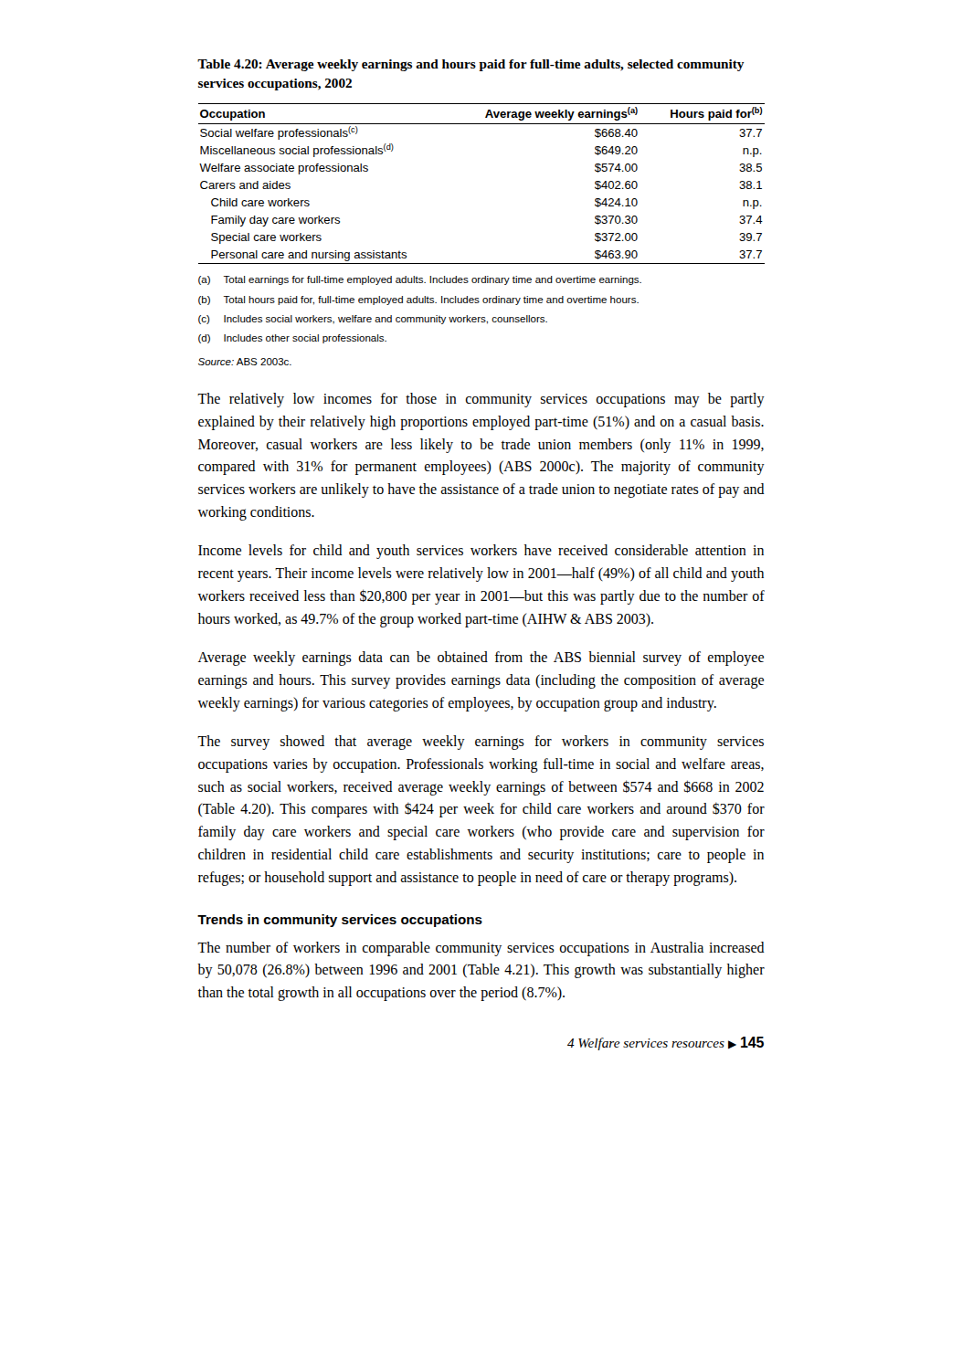Table 4.20: Average weekly earnings and hours paid for full-time adults, selected community services occupations, 2002
| Occupation | Average weekly earnings (a) | Hours paid for (b) |
| --- | --- | --- |
| Social welfare professionals (c) | $668.40 | 37.7 |
| Miscellaneous social professionals (d) | $649.20 | n.p. |
| Welfare associate professionals | $574.00 | 38.5 |
| Carers and aides | $402.60 | 38.1 |
| Child care workers | $424.10 | n.p. |
| Family day care workers | $370.30 | 37.4 |
| Special care workers | $372.00 | 39.7 |
| Personal care and nursing assistants | $463.90 | 37.7 |
(a) Total earnings for full-time employed adults. Includes ordinary time and overtime earnings.
(b) Total hours paid for, full-time employed adults. Includes ordinary time and overtime hours.
(c) Includes social workers, welfare and community workers, counsellors.
(d) Includes other social professionals.
Source: ABS 2003c.
The relatively low incomes for those in community services occupations may be partly explained by their relatively high proportions employed part-time (51%) and on a casual basis. Moreover, casual workers are less likely to be trade union members (only 11% in 1999, compared with 31% for permanent employees) (ABS 2000c). The majority of community services workers are unlikely to have the assistance of a trade union to negotiate rates of pay and working conditions.
Income levels for child and youth services workers have received considerable attention in recent years. Their income levels were relatively low in 2001—half (49%) of all child and youth workers received less than $20,800 per year in 2001—but this was partly due to the number of hours worked, as 49.7% of the group worked part-time (AIHW & ABS 2003).
Average weekly earnings data can be obtained from the ABS biennial survey of employee earnings and hours. This survey provides earnings data (including the composition of average weekly earnings) for various categories of employees, by occupation group and industry.
The survey showed that average weekly earnings for workers in community services occupations varies by occupation. Professionals working full-time in social and welfare areas, such as social workers, received average weekly earnings of between $574 and $668 in 2002 (Table 4.20). This compares with $424 per week for child care workers and around $370 for family day care workers and special care workers (who provide care and supervision for children in residential child care establishments and security institutions; care to people in refuges; or household support and assistance to people in need of care or therapy programs).
Trends in community services occupations
The number of workers in comparable community services occupations in Australia increased by 50,078 (26.8%) between 1996 and 2001 (Table 4.21). This growth was substantially higher than the total growth in all occupations over the period (8.7%).
4 Welfare services resources▶145